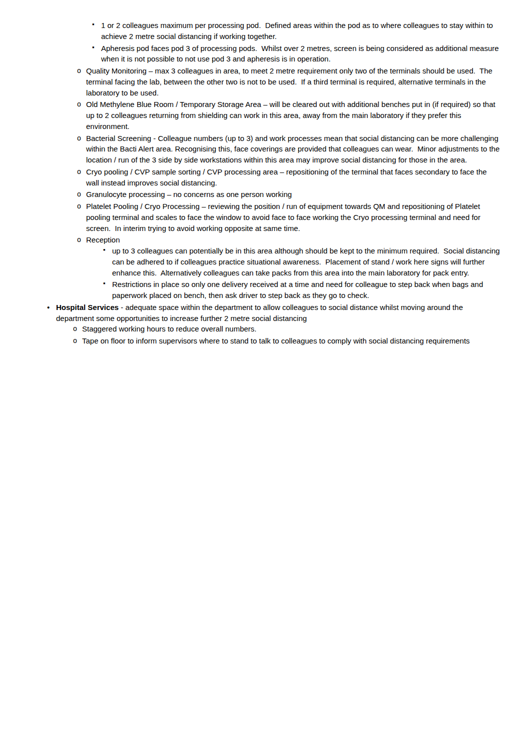1 or 2 colleagues maximum per processing pod. Defined areas within the pod as to where colleagues to stay within to achieve 2 metre social distancing if working together.
Apheresis pod faces pod 3 of processing pods. Whilst over 2 metres, screen is being considered as additional measure when it is not possible to not use pod 3 and apheresis is in operation.
Quality Monitoring – max 3 colleagues in area, to meet 2 metre requirement only two of the terminals should be used. The terminal facing the lab, between the other two is not to be used. If a third terminal is required, alternative terminals in the laboratory to be used.
Old Methylene Blue Room / Temporary Storage Area – will be cleared out with additional benches put in (if required) so that up to 2 colleagues returning from shielding can work in this area, away from the main laboratory if they prefer this environment.
Bacterial Screening - Colleague numbers (up to 3) and work processes mean that social distancing can be more challenging within the Bacti Alert area. Recognising this, face coverings are provided that colleagues can wear. Minor adjustments to the location / run of the 3 side by side workstations within this area may improve social distancing for those in the area.
Cryo pooling / CVP sample sorting / CVP processing area – repositioning of the terminal that faces secondary to face the wall instead improves social distancing.
Granulocyte processing – no concerns as one person working
Platelet Pooling / Cryo Processing – reviewing the position / run of equipment towards QM and repositioning of Platelet pooling terminal and scales to face the window to avoid face to face working the Cryo processing terminal and need for screen. In interim trying to avoid working opposite at same time.
Reception
up to 3 colleagues can potentially be in this area although should be kept to the minimum required. Social distancing can be adhered to if colleagues practice situational awareness. Placement of stand / work here signs will further enhance this. Alternatively colleagues can take packs from this area into the main laboratory for pack entry.
Restrictions in place so only one delivery received at a time and need for colleague to step back when bags and paperwork placed on bench, then ask driver to step back as they go to check.
Hospital Services - adequate space within the department to allow colleagues to social distance whilst moving around the department some opportunities to increase further 2 metre social distancing
Staggered working hours to reduce overall numbers.
Tape on floor to inform supervisors where to stand to talk to colleagues to comply with social distancing requirements